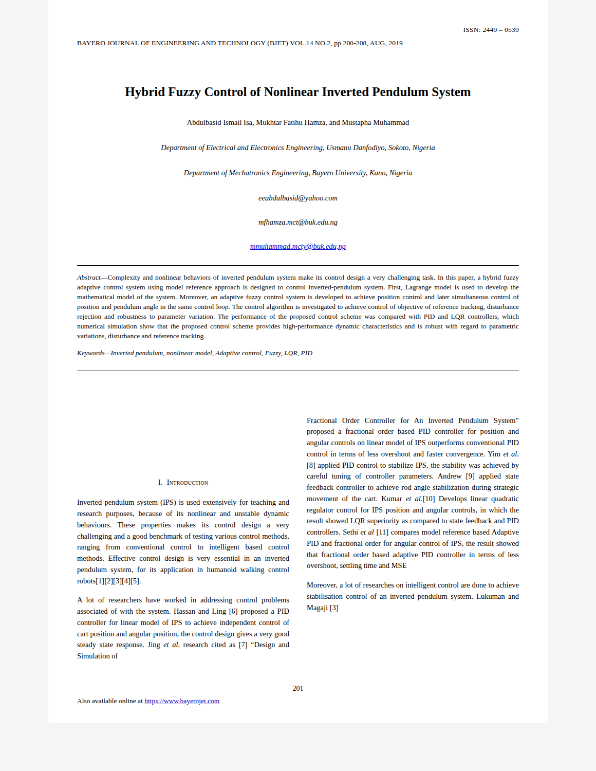ISSN: 2449 – 0539
BAYERO JOURNAL OF ENGINEERING AND TECHNOLOGY (BJET) VOL.14 NO.2, pp 200-208, AUG, 2019
Hybrid Fuzzy Control of Nonlinear Inverted Pendulum System
Abdulbasid Ismail Isa, Mukhtar Fatihu Hamza, and Mustapha Muhammad
Department of Electrical and Electronics Engineering, Usmanu Danfodiyo, Sokoto, Nigeria
Department of Mechatronics Engineering, Bayero University, Kano, Nigeria
eeabdulbasid@yahoo.com
mfhamza.mct@buk.edu.ng
mmuhammad.mcty@buk.edu,ng
Abstract—Complexity and nonlinear behaviors of inverted pendulum system make its control design a very challenging task. In this paper, a hybrid fuzzy adaptive control system using model reference approach is designed to control inverted-pendulum system. First, Lagrange model is used to develop the mathematical model of the system. Moreover, an adaptive fuzzy control system is developed to achieve position control and later simultaneous control of position and pendulum angle in the same control loop. The control algorithm is investigated to achieve control of objective of reference tracking, disturbance rejection and robustness to parameter variation. The performance of the proposed control scheme was compared with PID and LQR controllers, which numerical simulation show that the proposed control scheme provides high-performance dynamic characteristics and is robust with regard to parametric variations, disturbance and reference tracking.
Keywords—Inverted pendulum, nonlinear model, Adaptive control, Fuzzy, LQR, PID
I. Introduction
Inverted pendulum system (IPS) is used extensively for teaching and research purposes, because of its nonlinear and unstable dynamic behaviours. These properties makes its control design a very challenging and a good benchmark of testing various control methods, ranging from conventional control to intelligent based control methods. Effective control design is very essential in an inverted pendulum system, for its application in humanoid walking control robots[1][2][3][4][5].
A lot of researchers have worked in addressing control problems associated of with the system. Hassan and Ling [6] proposed a PID controller for linear model of IPS to achieve independent control of cart position and angular position, the control design gives a very good steady state response. Jing et al. research cited as [7] “Design and Simulation of
Fractional Order Controller for An Inverted Pendulum System” proposed a fractional order based PID controller for position and angular controls on linear model of IPS outperforms conventional PID control in terms of less overshoot and faster convergence. Yim et al. [8] applied PID control to stabilize IPS, the stability was achieved by careful tuning of controller parameters. Andrew [9] applied state feedback controller to achieve rod angle stabilization during strategic movement of the cart. Kumar et al.[10] Develops linear quadratic regulator control for IPS position and angular controls, in which the result showed LQR superiority as compared to state feedback and PID controllers. Sethi et al [11] compares model reference based Adaptive PID and fractional order for angular control of IPS, the result showed that fractional order based adaptive PID controller in terms of less overshoot, settling time and MSE
Moreover, a lot of researches on intelligent control are done to achieve stabilisation control of an inverted pendulum system. Lukuman and Magaji [3]
201
Also available online at https://www.bayerojet.com